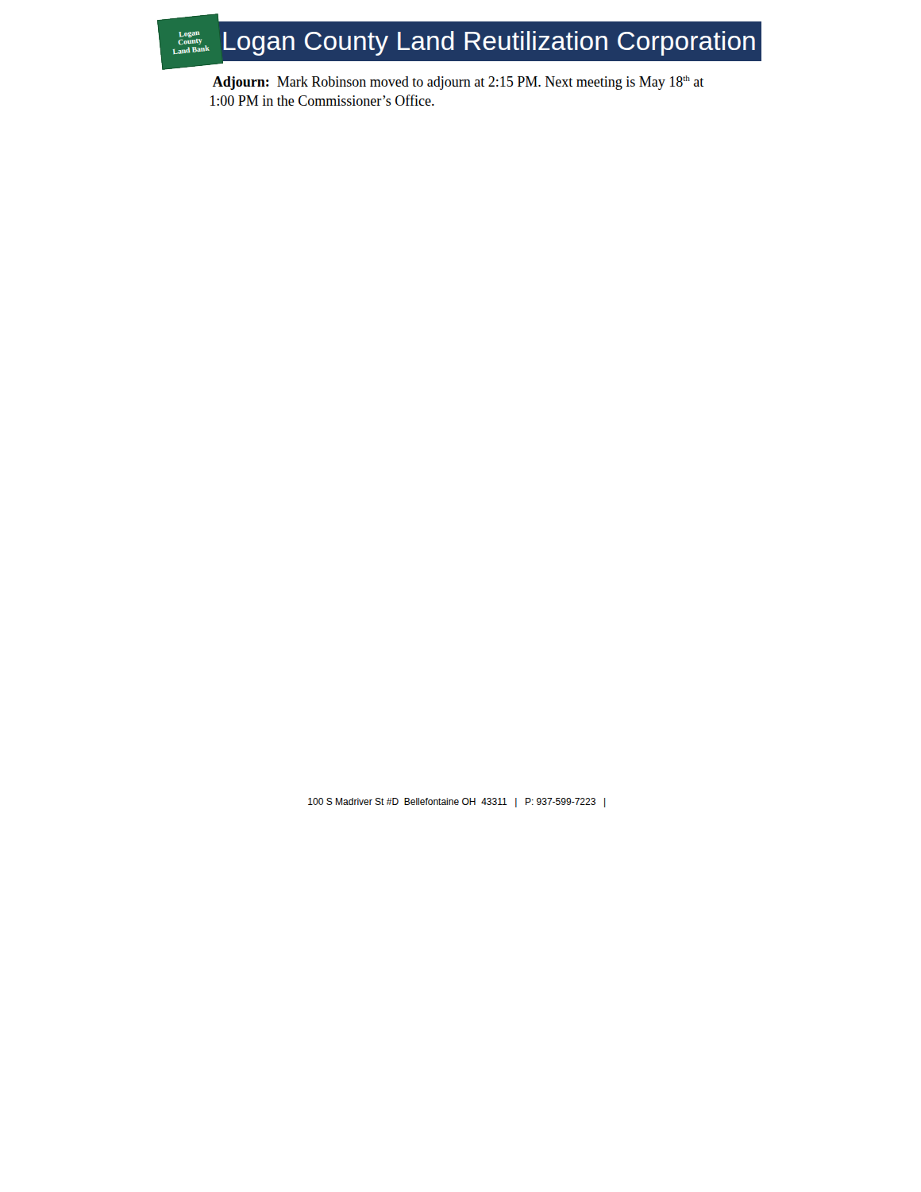Logan County Land Reutilization Corporation
Logan
County
Land Bank
Adjourn: Mark Robinson moved to adjourn at 2:15 PM. Next meeting is May 18th at 1:00 PM in the Commissioner’s Office.
100 S Madriver St #D Bellefontaine OH 43311|P: 937-599-7223|